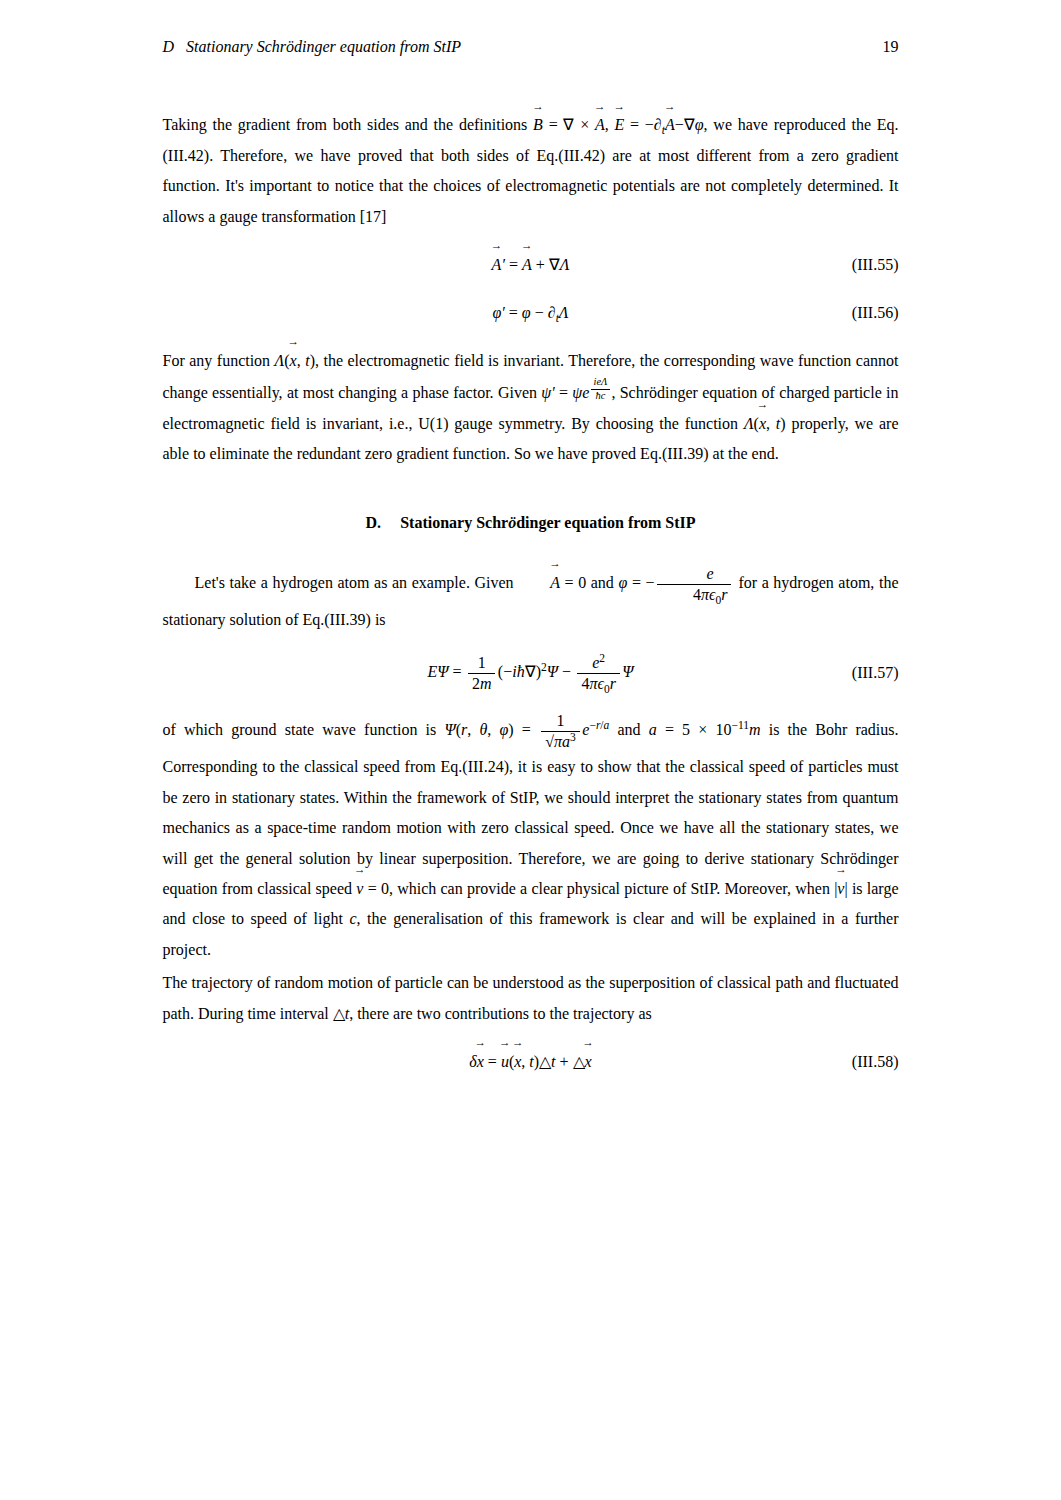D Stationary Schrödinger equation from StIP 19
Taking the gradient from both sides and the definitions B = ∇ × A, E = −∂tA−∇φ, we have reproduced the Eq.(III.42). Therefore, we have proved that both sides of Eq.(III.42) are at most different from a zero gradient function. It's important to notice that the choices of electromagnetic potentials are not completely determined. It allows a gauge transformation [17]
A′ = A + ∇Λ (III.55)
φ′ = φ − ∂tΛ (III.56)
For any function Λ(x, t), the electromagnetic field is invariant. Therefore, the corresponding wave function cannot change essentially, at most changing a phase factor. Given ψ′ = ψeieΛ ħc, Schrödinger equation of charged particle in electromagnetic field is invariant, i.e., U(1) gauge symmetry. By choosing the function Λ(x, t) properly, we are able to eliminate the redundant zero gradient function. So we have proved Eq.(III.39) at the end.
D. Stationary Schrödinger equation from StIP
Let's take a hydrogen atom as an example. Given A = 0 and φ = −e 4πϵ0r for a hydrogen atom, the stationary solution of Eq.(III.39) is
EΨ = 12m(−iħ∇)2Ψ − e24πϵ0r Ψ (III.57)
of which ground state wave function is Ψ(r, θ, φ) = 1√πa3 e−r/a and a = 5 × 10−11m is the Bohr radius. Corresponding to the classical speed from Eq.(III.24), it is easy to show that the classical speed of particles must be zero in stationary states. Within the framework of StIP, we should interpret the stationary states from quantum mechanics as a space-time random motion with zero classical speed. Once we have all the stationary states, we will get the general solution by linear superposition. Therefore, we are going to derive stationary Schrödinger equation from classical speed v = 0, which can provide a clear physical picture of StIP. Moreover, when |v| is large and close to speed of light c, the generalisation of this framework is clear and will be explained in a further project.
The trajectory of random motion of particle can be understood as the superposition of classical path and fluctuated path. During time interval △t, there are two contributions to the trajectory as
δx = u(x, t)△t + △x (III.58)